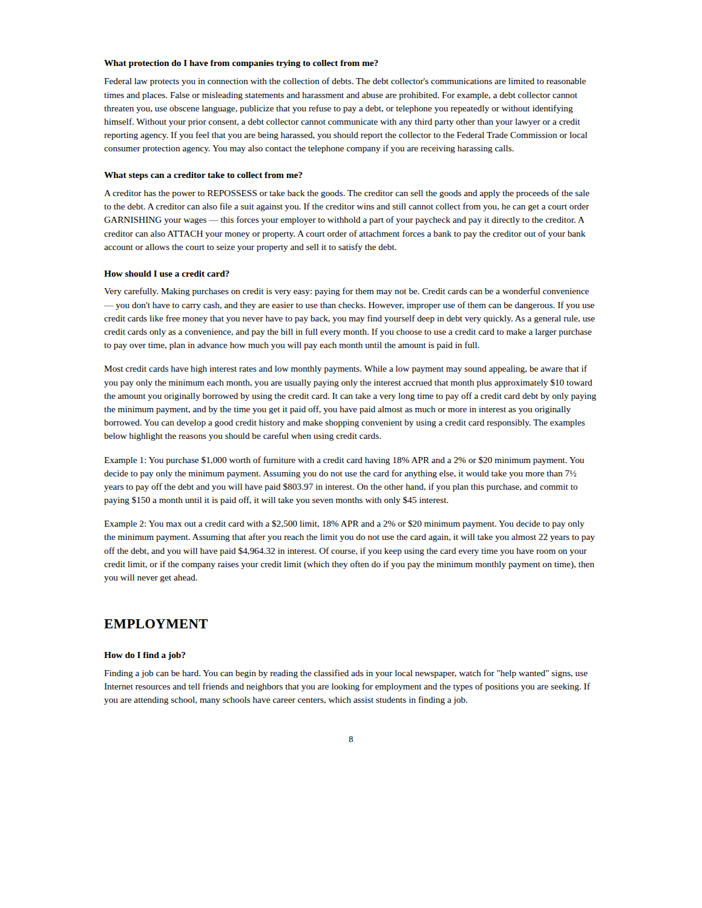What protection do I have from companies trying to collect from me?
Federal law protects you in connection with the collection of debts. The debt collector's communications are limited to reasonable times and places. False or misleading statements and harassment and abuse are prohibited. For example, a debt collector cannot threaten you, use obscene language, publicize that you refuse to pay a debt, or telephone you repeatedly or without identifying himself. Without your prior consent, a debt collector cannot communicate with any third party other than your lawyer or a credit reporting agency. If you feel that you are being harassed, you should report the collector to the Federal Trade Commission or local consumer protection agency. You may also contact the telephone company if you are receiving harassing calls.
What steps can a creditor take to collect from me?
A creditor has the power to REPOSSESS or take back the goods. The creditor can sell the goods and apply the proceeds of the sale to the debt. A creditor can also file a suit against you. If the creditor wins and still cannot collect from you, he can get a court order GARNISHING your wages — this forces your employer to withhold a part of your paycheck and pay it directly to the creditor. A creditor can also ATTACH your money or property. A court order of attachment forces a bank to pay the creditor out of your bank account or allows the court to seize your property and sell it to satisfy the debt.
How should I use a credit card?
Very carefully. Making purchases on credit is very easy: paying for them may not be. Credit cards can be a wonderful convenience — you don't have to carry cash, and they are easier to use than checks. However, improper use of them can be dangerous. If you use credit cards like free money that you never have to pay back, you may find yourself deep in debt very quickly. As a general rule, use credit cards only as a convenience, and pay the bill in full every month. If you choose to use a credit card to make a larger purchase to pay over time, plan in advance how much you will pay each month until the amount is paid in full.
Most credit cards have high interest rates and low monthly payments. While a low payment may sound appealing, be aware that if you pay only the minimum each month, you are usually paying only the interest accrued that month plus approximately $10 toward the amount you originally borrowed by using the credit card. It can take a very long time to pay off a credit card debt by only paying the minimum payment, and by the time you get it paid off, you have paid almost as much or more in interest as you originally borrowed. You can develop a good credit history and make shopping convenient by using a credit card responsibly. The examples below highlight the reasons you should be careful when using credit cards.
Example 1: You purchase $1,000 worth of furniture with a credit card having 18% APR and a 2% or $20 minimum payment. You decide to pay only the minimum payment. Assuming you do not use the card for anything else, it would take you more than 7½ years to pay off the debt and you will have paid $803.97 in interest. On the other hand, if you plan this purchase, and commit to paying $150 a month until it is paid off, it will take you seven months with only $45 interest.
Example 2: You max out a credit card with a $2,500 limit, 18% APR and a 2% or $20 minimum payment. You decide to pay only the minimum payment. Assuming that after you reach the limit you do not use the card again, it will take you almost 22 years to pay off the debt, and you will have paid $4,964.32 in interest. Of course, if you keep using the card every time you have room on your credit limit, or if the company raises your credit limit (which they often do if you pay the minimum monthly payment on time), then you will never get ahead.
EMPLOYMENT
How do I find a job?
Finding a job can be hard. You can begin by reading the classified ads in your local newspaper, watch for "help wanted" signs, use Internet resources and tell friends and neighbors that you are looking for employment and the types of positions you are seeking. If you are attending school, many schools have career centers, which assist students in finding a job.
8